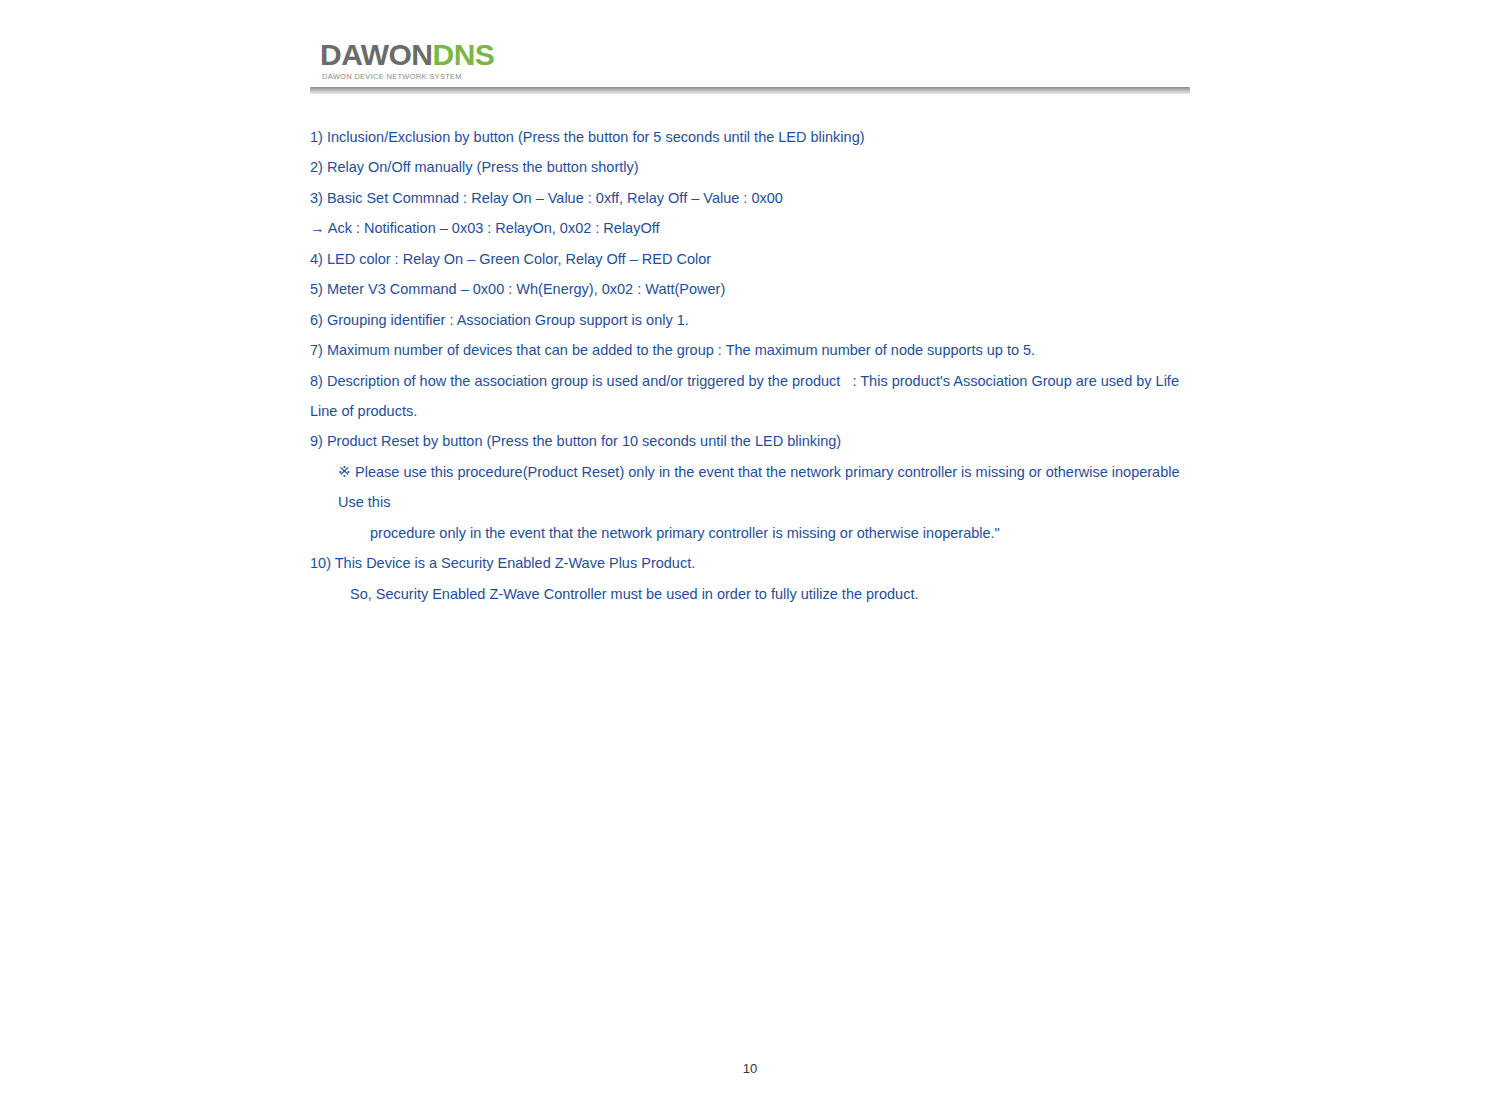DAWON DNS
DAWON DEVICE NETWORK SYSTEM
1) Inclusion/Exclusion by button (Press the button for 5 seconds until the LED blinking)
2) Relay On/Off manually (Press the button shortly)
3) Basic Set Commnad : Relay On – Value : 0xff, Relay Off – Value : 0x00
→ Ack : Notification – 0x03 : RelayOn, 0x02 : RelayOff
4) LED color : Relay On – Green Color, Relay Off – RED Color
5) Meter V3 Command – 0x00 : Wh(Energy), 0x02 : Watt(Power)
6) Grouping identifier : Association Group support is only 1.
7) Maximum number of devices that can be added to the group : The maximum number of node supports up to 5.
8) Description of how the association group is used and/or triggered by the product : This product's Association Group are used by Life Line of products.
9) Product Reset by button (Press the button for 10 seconds until the LED blinking)
※ Please use this procedure(Product Reset) only in the event that the network primary controller is missing or otherwise inoperable Use this
procedure only in the event that the network primary controller is missing or otherwise inoperable."
10) This Device is a Security Enabled Z-Wave Plus Product.
So, Security Enabled Z-Wave Controller must be used in order to fully utilize the product.
10